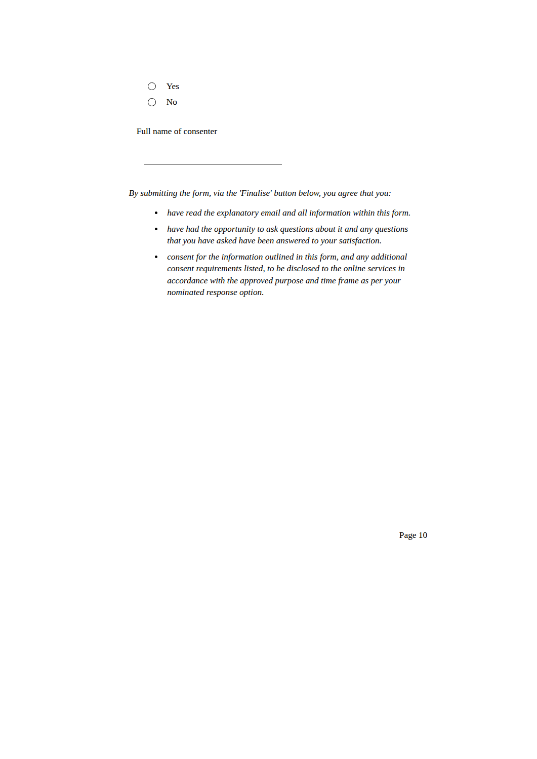Yes
No
Full name of consenter
By submitting the form, via the 'Finalise' button below, you agree that you:
have read the explanatory email and all information within this form.
have had the opportunity to ask questions about it and any questions that you have asked have been answered to your satisfaction.
consent for the information outlined in this form, and any additional consent requirements listed, to be disclosed to the online services in accordance with the approved purpose and time frame as per your nominated response option.
Page 10